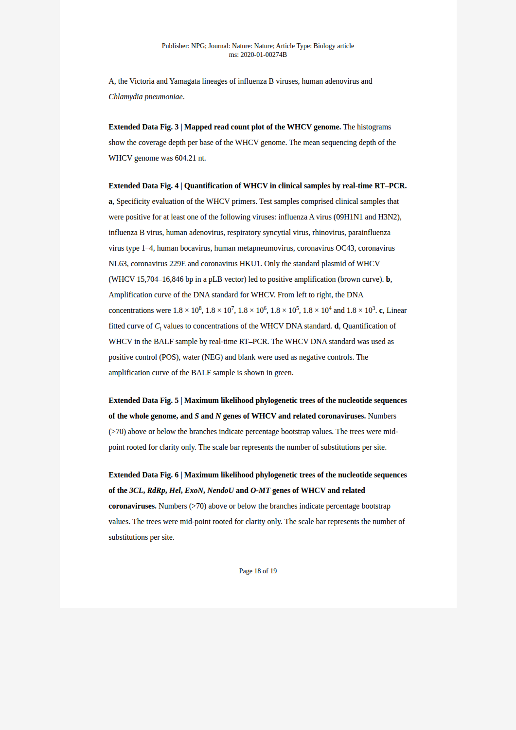Publisher: NPG; Journal: Nature: Nature; Article Type: Biology article
ms: 2020-01-00274B
A, the Victoria and Yamagata lineages of influenza B viruses, human adenovirus and Chlamydia pneumoniae.
Extended Data Fig. 3 | Mapped read count plot of the WHCV genome. The histograms show the coverage depth per base of the WHCV genome. The mean sequencing depth of the WHCV genome was 604.21 nt.
Extended Data Fig. 4 | Quantification of WHCV in clinical samples by real-time RT–PCR. a, Specificity evaluation of the WHCV primers. Test samples comprised clinical samples that were positive for at least one of the following viruses: influenza A virus (09H1N1 and H3N2), influenza B virus, human adenovirus, respiratory syncytial virus, rhinovirus, parainfluenza virus type 1–4, human bocavirus, human metapneumovirus, coronavirus OC43, coronavirus NL63, coronavirus 229E and coronavirus HKU1. Only the standard plasmid of WHCV (WHCV 15,704–16,846 bp in a pLB vector) led to positive amplification (brown curve). b, Amplification curve of the DNA standard for WHCV. From left to right, the DNA concentrations were 1.8 × 108, 1.8 × 107, 1.8 × 106, 1.8 × 105, 1.8 × 104 and 1.8 × 103. c, Linear fitted curve of Ct values to concentrations of the WHCV DNA standard. d, Quantification of WHCV in the BALF sample by real-time RT–PCR. The WHCV DNA standard was used as positive control (POS), water (NEG) and blank were used as negative controls. The amplification curve of the BALF sample is shown in green.
Extended Data Fig. 5 | Maximum likelihood phylogenetic trees of the nucleotide sequences of the whole genome, and S and N genes of WHCV and related coronaviruses. Numbers (>70) above or below the branches indicate percentage bootstrap values. The trees were mid-point rooted for clarity only. The scale bar represents the number of substitutions per site.
Extended Data Fig. 6 | Maximum likelihood phylogenetic trees of the nucleotide sequences of the 3CL, RdRp, Hel, ExoN, NendoU and O-MT genes of WHCV and related coronaviruses. Numbers (>70) above or below the branches indicate percentage bootstrap values. The trees were mid-point rooted for clarity only. The scale bar represents the number of substitutions per site.
Page 18 of 19